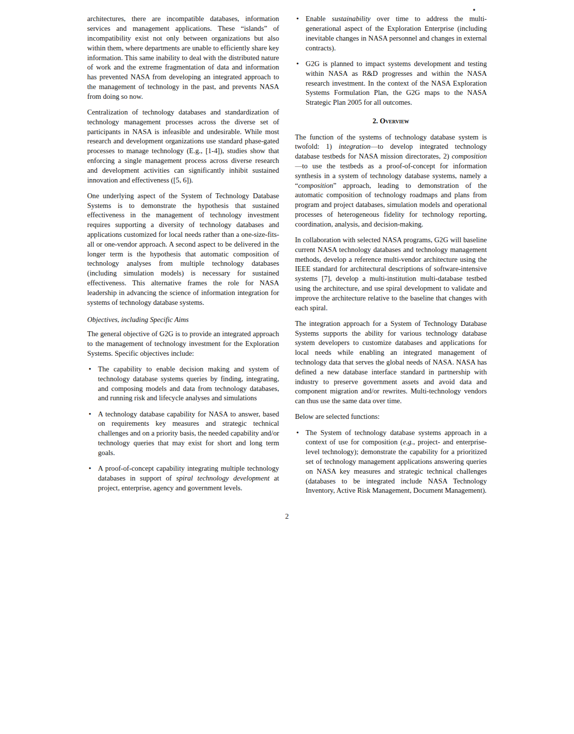•
architectures, there are incompatible databases, information services and management applications. These “islands” of incompatibility exist not only between organizations but also within them, where departments are unable to efficiently share key information. This same inability to deal with the distributed nature of work and the extreme fragmentation of data and information has prevented NASA from developing an integrated approach to the management of technology in the past, and prevents NASA from doing so now.
Centralization of technology databases and standardization of technology management processes across the diverse set of participants in NASA is infeasible and undesirable. While most research and development organizations use standard phase-gated processes to manage technology (E.g., [1-4]), studies show that enforcing a single management process across diverse research and development activities can significantly inhibit sustained innovation and effectiveness ([5, 6]).
One underlying aspect of the System of Technology Database Systems is to demonstrate the hypothesis that sustained effectiveness in the management of technology investment requires supporting a diversity of technology databases and applications customized for local needs rather than a one-size-fits-all or one-vendor approach. A second aspect to be delivered in the longer term is the hypothesis that automatic composition of technology analyses from multiple technology databases (including simulation models) is necessary for sustained effectiveness. This alternative frames the role for NASA leadership in advancing the science of information integration for systems of technology database systems.
Objectives, including Specific Aims
The general objective of G2G is to provide an integrated approach to the management of technology investment for the Exploration Systems. Specific objectives include:
The capability to enable decision making and system of technology database systems queries by finding, integrating, and composing models and data from technology databases, and running risk and lifecycle analyses and simulations
A technology database capability for NASA to answer, based on requirements key measures and strategic technical challenges and on a priority basis, the needed capability and/or technology queries that may exist for short and long term goals.
A proof-of-concept capability integrating multiple technology databases in support of spiral technology development at project, enterprise, agency and government levels.
Enable sustainability over time to address the multi-generational aspect of the Exploration Enterprise (including inevitable changes in NASA personnel and changes in external contracts).
G2G is planned to impact systems development and testing within NASA as R&D progresses and within the NASA research investment. In the context of the NASA Exploration Systems Formulation Plan, the G2G maps to the NASA Strategic Plan 2005 for all outcomes.
2. Overview
The function of the systems of technology database system is twofold: 1) integration—to develop integrated technology database testbeds for NASA mission directorates, 2) composition—to use the testbeds as a proof-of-concept for information synthesis in a system of technology database systems, namely a “composition” approach, leading to demonstration of the automatic composition of technology roadmaps and plans from program and project databases, simulation models and operational processes of heterogeneous fidelity for technology reporting, coordination, analysis, and decision-making.
In collaboration with selected NASA programs, G2G will baseline current NASA technology databases and technology management methods, develop a reference multi-vendor architecture using the IEEE standard for architectural descriptions of software-intensive systems [7], develop a multi-institution multi-database testbed using the architecture, and use spiral development to validate and improve the architecture relative to the baseline that changes with each spiral.
The integration approach for a System of Technology Database Systems supports the ability for various technology database system developers to customize databases and applications for local needs while enabling an integrated management of technology data that serves the global needs of NASA. NASA has defined a new database interface standard in partnership with industry to preserve government assets and avoid data and component migration and/or rewrites. Multi-technology vendors can thus use the same data over time.
Below are selected functions:
The System of technology database systems approach in a context of use for composition (e.g., project- and enterprise-level technology); demonstrate the capability for a prioritized set of technology management applications answering queries on NASA key measures and strategic technical challenges (databases to be integrated include NASA Technology Inventory, Active Risk Management, Document Management).
2